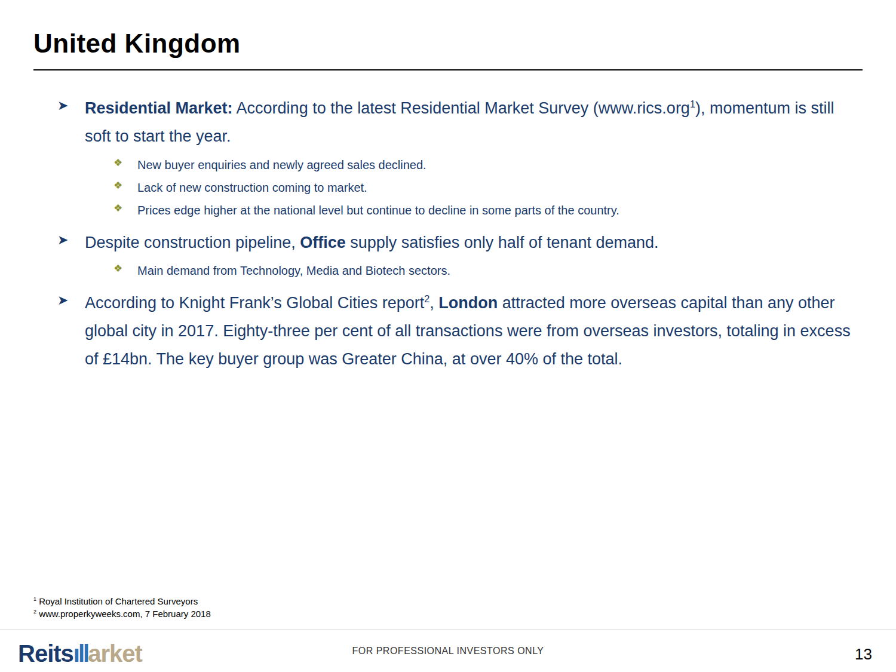United Kingdom
Residential Market: According to the latest Residential Market Survey (www.rics.org1), momentum is still soft to start the year.
New buyer enquiries and newly agreed sales declined.
Lack of new construction coming to market.
Prices edge higher at the national level but continue to decline in some parts of the country.
Despite construction pipeline, Office supply satisfies only half of tenant demand.
Main demand from Technology, Media and Biotech sectors.
According to Knight Frank’s Global Cities report2, London attracted more overseas capital than any other global city in 2017. Eighty-three per cent of all transactions were from overseas investors, totaling in excess of £14bn. The key buyer group was Greater China, at over 40% of the total.
1 Royal Institution of Chartered Surveyors
2 www.properkyweeks.com, 7 February 2018
Reits ıll arket
FOR PROFESSIONAL INVESTORS ONLY
13